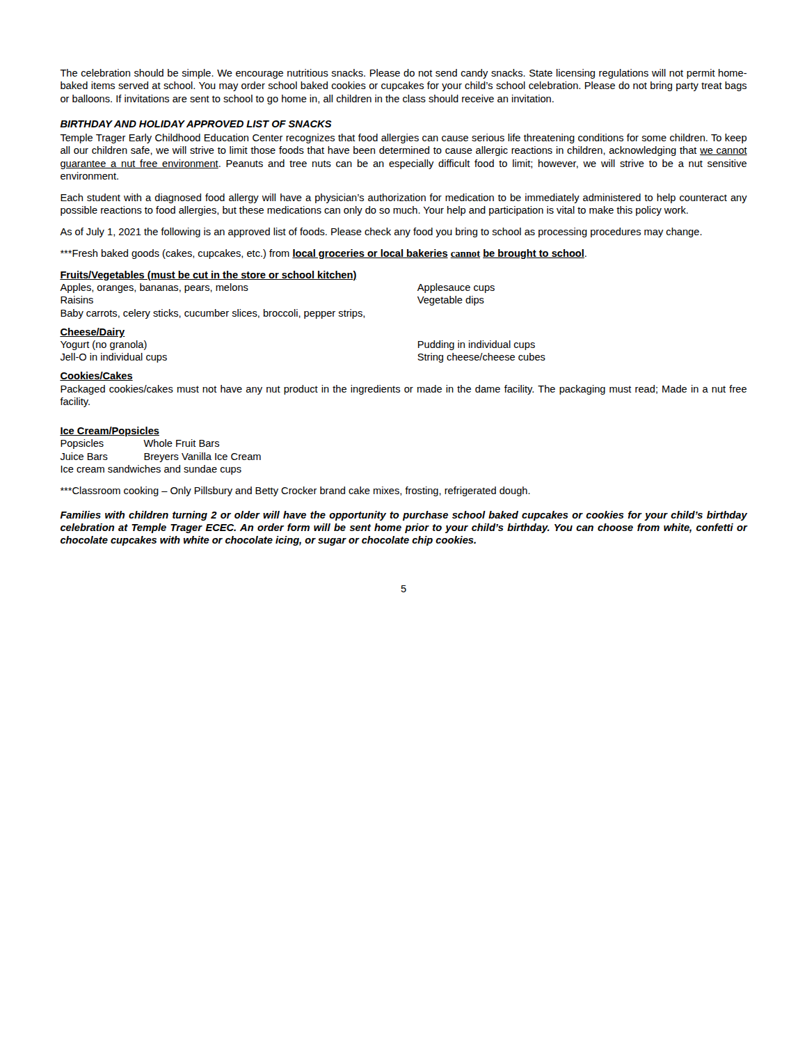The celebration should be simple. We encourage nutritious snacks. Please do not send candy snacks. State licensing regulations will not permit home-baked items served at school. You may order school baked cookies or cupcakes for your child’s school celebration. Please do not bring party treat bags or balloons. If invitations are sent to school to go home in, all children in the class should receive an invitation.
BIRTHDAY AND HOLIDAY APPROVED LIST OF SNACKS
Temple Trager Early Childhood Education Center recognizes that food allergies can cause serious life threatening conditions for some children. To keep all our children safe, we will strive to limit those foods that have been determined to cause allergic reactions in children, acknowledging that we cannot guarantee a nut free environment. Peanuts and tree nuts can be an especially difficult food to limit; however, we will strive to be a nut sensitive environment.
Each student with a diagnosed food allergy will have a physician’s authorization for medication to be immediately administered to help counteract any possible reactions to food allergies, but these medications can only do so much. Your help and participation is vital to make this policy work.
As of July 1, 2021 the following is an approved list of foods. Please check any food you bring to school as processing procedures may change.
***Fresh baked goods (cakes, cupcakes, etc.) from local groceries or local bakeries cannot be brought to school.
Fruits/Vegetables (must be cut in the store or school kitchen)
Apples, oranges, bananas, pears, melons
Raisins
Applesauce cups
Vegetable dips
Baby carrots, celery sticks, cucumber slices, broccoli, pepper strips,
Cheese/Dairy
Yogurt (no granola)
Jell-O in individual cups
Pudding in individual cups
String cheese/cheese cubes
Cookies/Cakes
Packaged cookies/cakes must not have any nut product in the ingredients or made in the dame facility. The packaging must read; Made in a nut free facility.
Ice Cream/Popsicles
Popsicles
Whole Fruit Bars
Juice Bars
Breyers Vanilla Ice Cream
Ice cream sandwiches and sundae cups
***Classroom cooking – Only Pillsbury and Betty Crocker brand cake mixes, frosting, refrigerated dough.
Families with children turning 2 or older will have the opportunity to purchase school baked cupcakes or cookies for your child’s birthday celebration at Temple Trager ECEC. An order form will be sent home prior to your child’s birthday. You can choose from white, confetti or chocolate cupcakes with white or chocolate icing, or sugar or chocolate chip cookies.
5